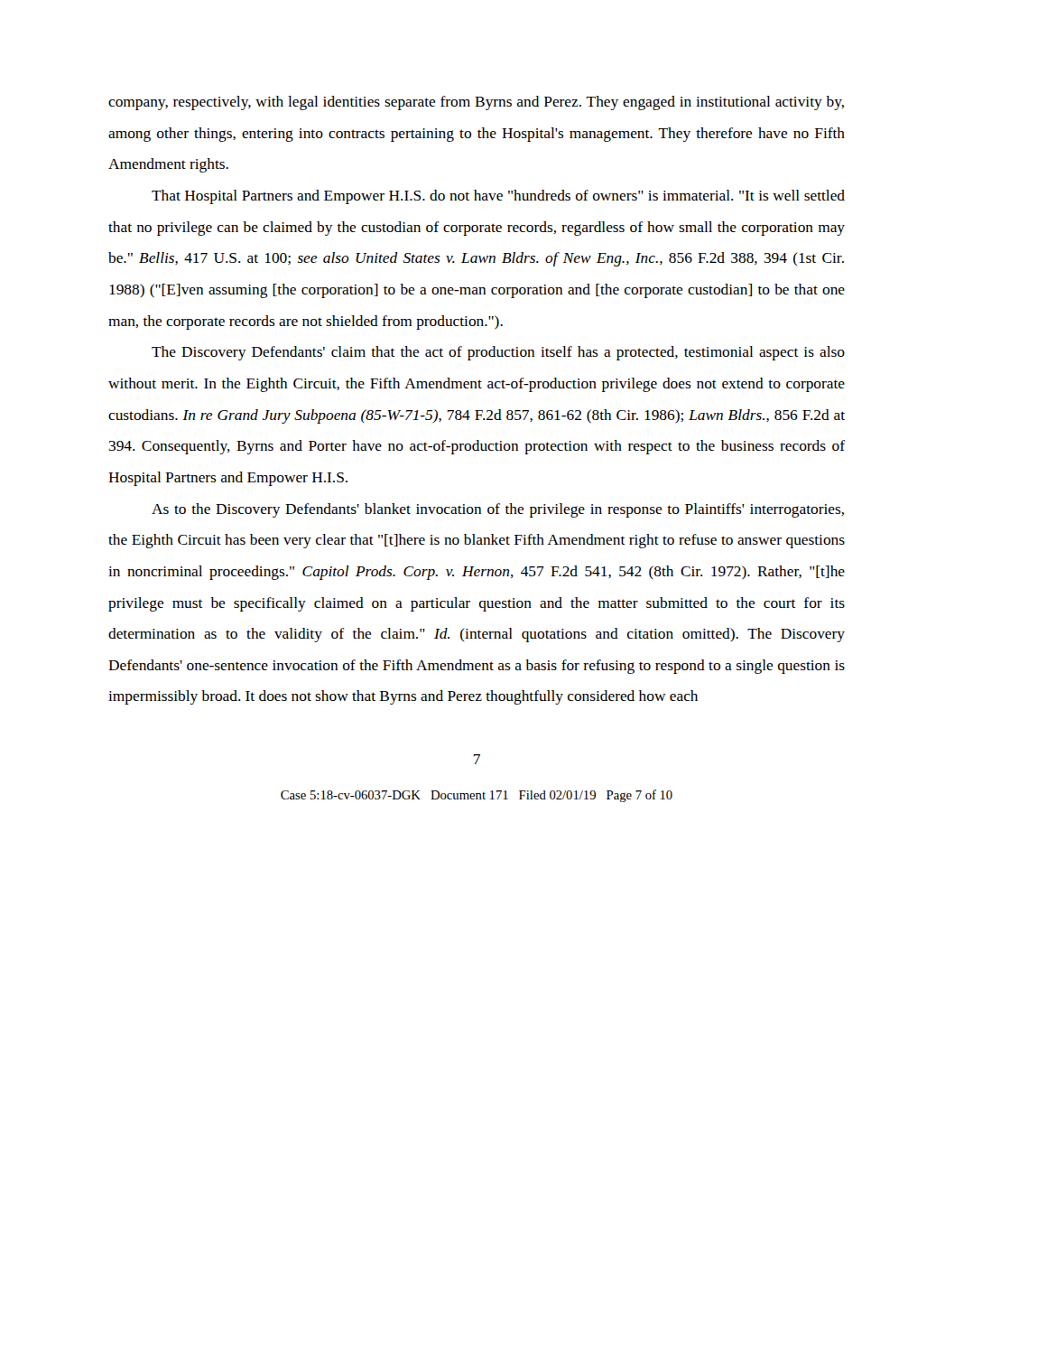company, respectively, with legal identities separate from Byrns and Perez. They engaged in institutional activity by, among other things, entering into contracts pertaining to the Hospital's management. They therefore have no Fifth Amendment rights.
That Hospital Partners and Empower H.I.S. do not have "hundreds of owners" is immaterial. "It is well settled that no privilege can be claimed by the custodian of corporate records, regardless of how small the corporation may be." Bellis, 417 U.S. at 100; see also United States v. Lawn Bldrs. of New Eng., Inc., 856 F.2d 388, 394 (1st Cir. 1988) ("[E]ven assuming [the corporation] to be a one-man corporation and [the corporate custodian] to be that one man, the corporate records are not shielded from production.").
The Discovery Defendants' claim that the act of production itself has a protected, testimonial aspect is also without merit. In the Eighth Circuit, the Fifth Amendment act-of-production privilege does not extend to corporate custodians. In re Grand Jury Subpoena (85-W-71-5), 784 F.2d 857, 861-62 (8th Cir. 1986); Lawn Bldrs., 856 F.2d at 394. Consequently, Byrns and Porter have no act-of-production protection with respect to the business records of Hospital Partners and Empower H.I.S.
As to the Discovery Defendants' blanket invocation of the privilege in response to Plaintiffs' interrogatories, the Eighth Circuit has been very clear that "[t]here is no blanket Fifth Amendment right to refuse to answer questions in noncriminal proceedings." Capitol Prods. Corp. v. Hernon, 457 F.2d 541, 542 (8th Cir. 1972). Rather, "[t]he privilege must be specifically claimed on a particular question and the matter submitted to the court for its determination as to the validity of the claim." Id. (internal quotations and citation omitted). The Discovery Defendants' one-sentence invocation of the Fifth Amendment as a basis for refusing to respond to a single question is impermissibly broad. It does not show that Byrns and Perez thoughtfully considered how each
7
Case 5:18-cv-06037-DGK Document 171 Filed 02/01/19 Page 7 of 10